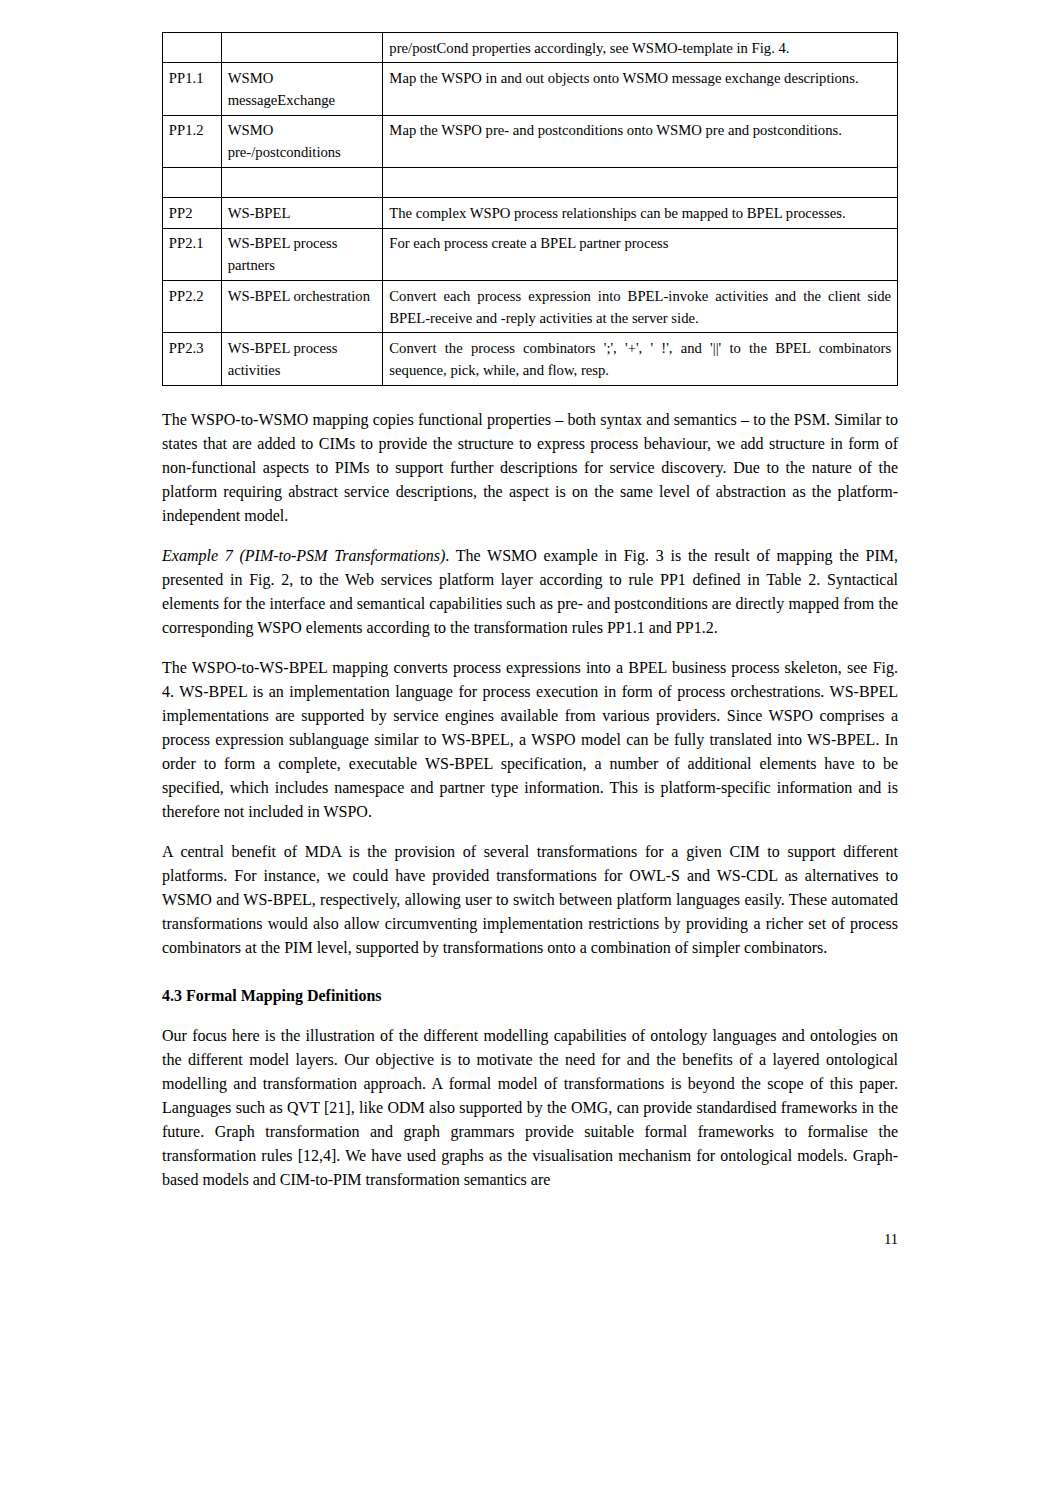| | | pre/postCond properties accordingly, see WSMO-template in Fig. 4. |
| PP1.1 | WSMO messageExchange | Map the WSPO in and out objects onto WSMO message exchange descriptions. |
| PP1.2 | WSMO pre-/postconditions | Map the WSPO pre- and postconditions onto WSMO pre and postconditions. |
| PP2 | WS-BPEL | The complex WSPO process relationships can be mapped to BPEL processes. |
| PP2.1 | WS-BPEL process partners | For each process create a BPEL partner process |
| PP2.2 | WS-BPEL orchestration | Convert each process expression into BPEL-invoke activities and the client side BPEL-receive and -reply activities at the server side. |
| PP2.3 | WS-BPEL process activities | Convert the process combinators ';', '+', ' !', and '//' to the BPEL combinators sequence, pick, while, and flow, resp. |
The WSPO-to-WSMO mapping copies functional properties – both syntax and semantics – to the PSM. Similar to states that are added to CIMs to provide the structure to express process behaviour, we add structure in form of non-functional aspects to PIMs to support further descriptions for service discovery. Due to the nature of the platform requiring abstract service descriptions, the aspect is on the same level of abstraction as the platform-independent model.
Example 7 (PIM-to-PSM Transformations). The WSMO example in Fig. 3 is the result of mapping the PIM, presented in Fig. 2, to the Web services platform layer according to rule PP1 defined in Table 2. Syntactical elements for the interface and semantical capabilities such as pre- and postconditions are directly mapped from the corresponding WSPO elements according to the transformation rules PP1.1 and PP1.2.
The WSPO-to-WS-BPEL mapping converts process expressions into a BPEL business process skeleton, see Fig. 4. WS-BPEL is an implementation language for process execution in form of process orchestrations. WS-BPEL implementations are supported by service engines available from various providers. Since WSPO comprises a process expression sublanguage similar to WS-BPEL, a WSPO model can be fully translated into WS-BPEL. In order to form a complete, executable WS-BPEL specification, a number of additional elements have to be specified, which includes namespace and partner type information. This is platform-specific information and is therefore not included in WSPO.
A central benefit of MDA is the provision of several transformations for a given CIM to support different platforms. For instance, we could have provided transformations for OWL-S and WS-CDL as alternatives to WSMO and WS-BPEL, respectively, allowing user to switch between platform languages easily. These automated transformations would also allow circumventing implementation restrictions by providing a richer set of process combinators at the PIM level, supported by transformations onto a combination of simpler combinators.
4.3 Formal Mapping Definitions
Our focus here is the illustration of the different modelling capabilities of ontology languages and ontologies on the different model layers. Our objective is to motivate the need for and the benefits of a layered ontological modelling and transformation approach. A formal model of transformations is beyond the scope of this paper. Languages such as QVT [21], like ODM also supported by the OMG, can provide standardised frameworks in the future. Graph transformation and graph grammars provide suitable formal frameworks to formalise the transformation rules [12,4]. We have used graphs as the visualisation mechanism for ontological models. Graph-based models and CIM-to-PIM transformation semantics are
11